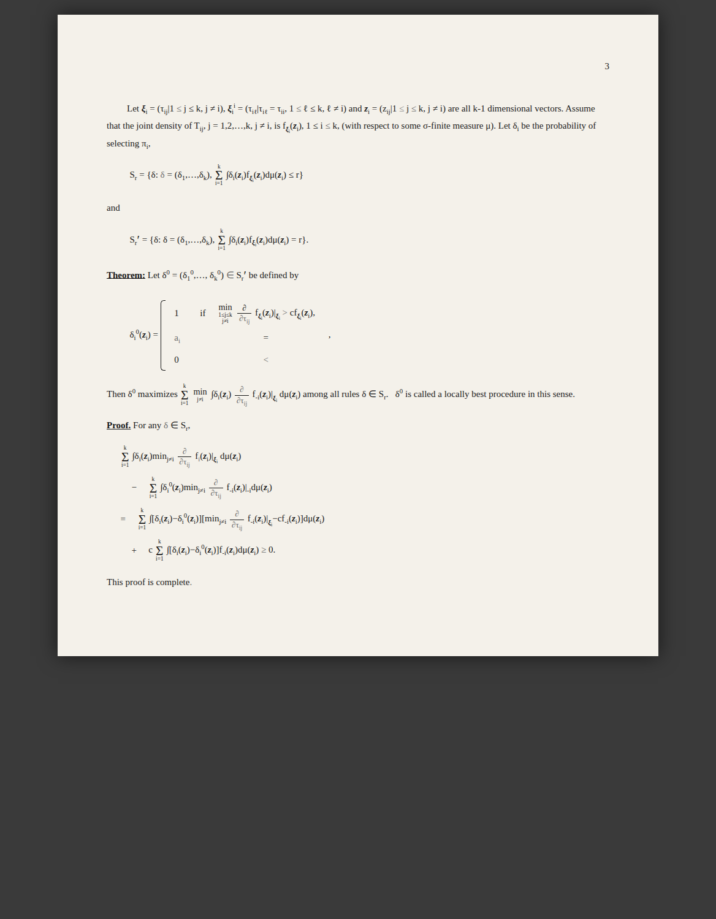3
Let ξi = (τij|1 ≤ j ≤ k, j ≠ i), ξii = (τiℓ|τiℓ = τii, 1 ≤ ℓ ≤ k, ℓ ≠ i) and zi = (zij|1 ≤ j ≤ k, j ≠ i) are all k-1 dimensional vectors. Assume that the joint density of Tij, j = 1,2,…,k, j ≠ i, is fξi(zi), 1 ≤ i ≤ k, (with respect to some σ-finite measure μ). Let δi be the probability of selecting πi,
Sr = {δ: δ = (δ1,…,δk), kΣi=1 ∫δi(zi)fξi(zi)dμ(zi) ≤ r}
and
Sr′ = {δ: δ = (δ1,…,δk), kΣi=1 ∫δi(zi)fξi(zi)dμ(zi) = r}.
Theorem: Let δ0 = (δ10,…, δk0) ∈ Sr′ be defined by
δi0(zi) =
| 1 | if | min 1≤j≤k j≠i ∂ ∂τ ij f ξ i ( z i )/ ξ i > cf ξ i ( z i ), |
| a i | | = |
| 0 | | < |
,
Then δ0 maximizes kΣi=1 minj≠i ∫δi(zi) ∂∂τij f-i(zi)|ξi dμ(zi) among all rules δ ∈ Sr. δ0 is called a locally best procedure in this sense.
Proof. For any δ ∈ Sr,
kΣi=1 ∫δi(zi)minj≠i ∂∂τij fi(zi)|ξi dμ(zi)
− kΣi=1 ∫δi0(zi)minj≠i ∂∂τij f-i(zi)|-idμ(zi)
= kΣi=1 ∫[δi(zi)−δi0(zi)][minj≠i ∂∂τij f-i(zi)|ξi−cf-i(zi)]dμ(zi)
+ c kΣi=1 ∫[δi(zi)−δi0(zi)]f-i(zi)dμ(zi) ≥ 0.
This proof is complete.